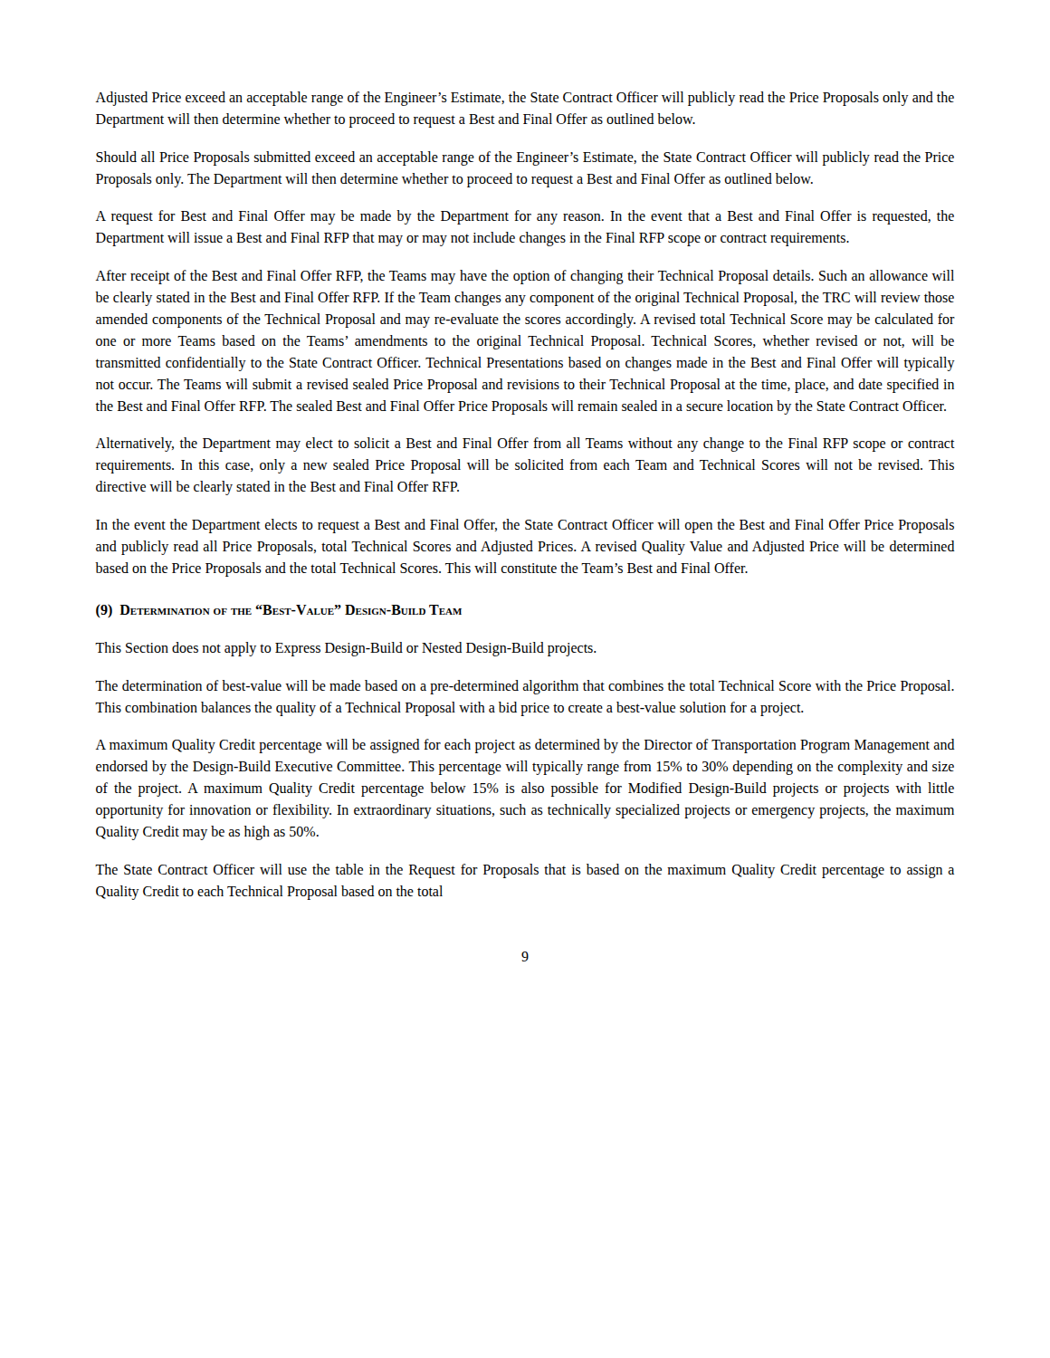Adjusted Price exceed an acceptable range of the Engineer’s Estimate, the State Contract Officer will publicly read the Price Proposals only and the Department will then determine whether to proceed to request a Best and Final Offer as outlined below.
Should all Price Proposals submitted exceed an acceptable range of the Engineer’s Estimate, the State Contract Officer will publicly read the Price Proposals only. The Department will then determine whether to proceed to request a Best and Final Offer as outlined below.
A request for Best and Final Offer may be made by the Department for any reason. In the event that a Best and Final Offer is requested, the Department will issue a Best and Final RFP that may or may not include changes in the Final RFP scope or contract requirements.
After receipt of the Best and Final Offer RFP, the Teams may have the option of changing their Technical Proposal details. Such an allowance will be clearly stated in the Best and Final Offer RFP. If the Team changes any component of the original Technical Proposal, the TRC will review those amended components of the Technical Proposal and may re-evaluate the scores accordingly. A revised total Technical Score may be calculated for one or more Teams based on the Teams’ amendments to the original Technical Proposal. Technical Scores, whether revised or not, will be transmitted confidentially to the State Contract Officer. Technical Presentations based on changes made in the Best and Final Offer will typically not occur. The Teams will submit a revised sealed Price Proposal and revisions to their Technical Proposal at the time, place, and date specified in the Best and Final Offer RFP. The sealed Best and Final Offer Price Proposals will remain sealed in a secure location by the State Contract Officer.
Alternatively, the Department may elect to solicit a Best and Final Offer from all Teams without any change to the Final RFP scope or contract requirements. In this case, only a new sealed Price Proposal will be solicited from each Team and Technical Scores will not be revised. This directive will be clearly stated in the Best and Final Offer RFP.
In the event the Department elects to request a Best and Final Offer, the State Contract Officer will open the Best and Final Offer Price Proposals and publicly read all Price Proposals, total Technical Scores and Adjusted Prices. A revised Quality Value and Adjusted Price will be determined based on the Price Proposals and the total Technical Scores. This will constitute the Team’s Best and Final Offer.
(9) Determination of the “Best-Value” Design-Build Team
This Section does not apply to Express Design-Build or Nested Design-Build projects.
The determination of best-value will be made based on a pre-determined algorithm that combines the total Technical Score with the Price Proposal. This combination balances the quality of a Technical Proposal with a bid price to create a best-value solution for a project.
A maximum Quality Credit percentage will be assigned for each project as determined by the Director of Transportation Program Management and endorsed by the Design-Build Executive Committee. This percentage will typically range from 15% to 30% depending on the complexity and size of the project. A maximum Quality Credit percentage below 15% is also possible for Modified Design-Build projects or projects with little opportunity for innovation or flexibility. In extraordinary situations, such as technically specialized projects or emergency projects, the maximum Quality Credit may be as high as 50%.
The State Contract Officer will use the table in the Request for Proposals that is based on the maximum Quality Credit percentage to assign a Quality Credit to each Technical Proposal based on the total
9